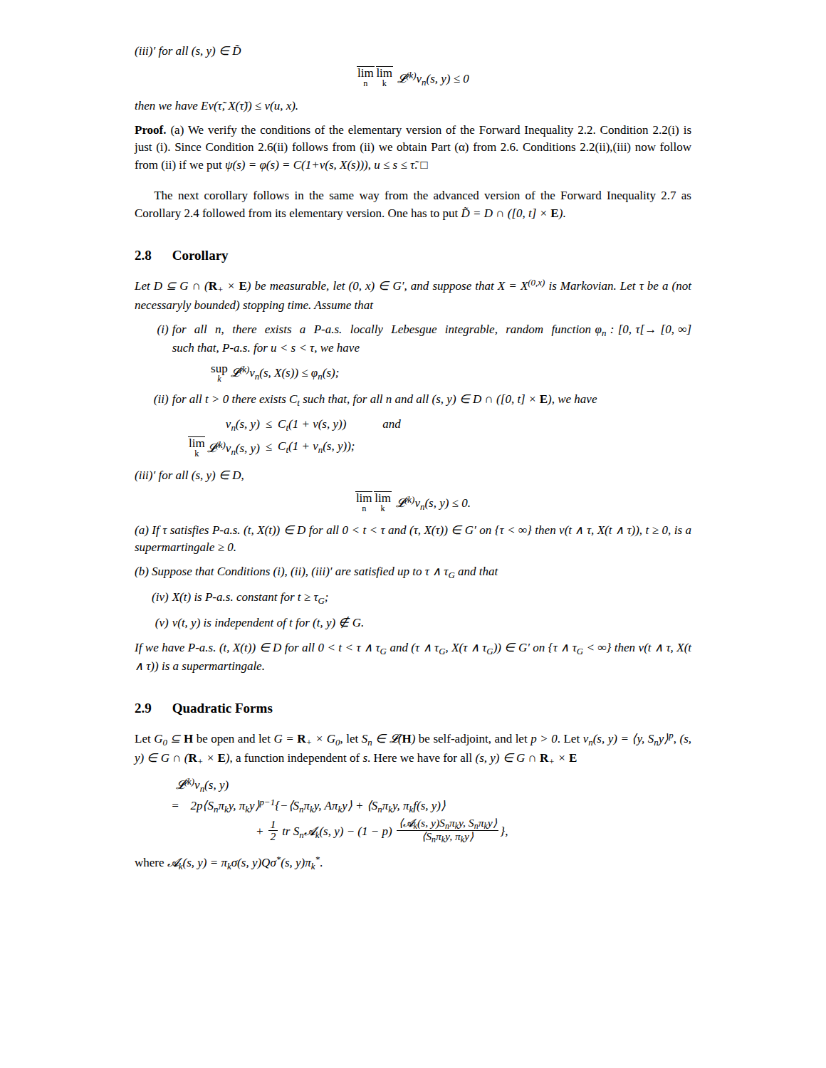(iii)′ for all (s, y) ∈ D̃
lim n lim k 𝓛(k) vn(s, y) ≤ 0
then we have Ev(τ̃, X(τ̃)) ≤ v(u, x).
Proof. (a) We verify the conditions of the elementary version of the Forward Inequality 2.2. Condition 2.2(i) is just (i). Since Condition 2.6(ii) follows from (ii) we obtain Part (α) from 2.6. Conditions 2.2(ii),(iii) now follow from (ii) if we put ψ(s) = φ(s) = C(1+v(s, X(s))), u ≤ s ≤ τ̃. □
The next corollary follows in the same way from the advanced version of the Forward Inequality 2.7 as Corollary 2.4 followed from its elementary version. One has to put D̃ = D ∩ ([0, t] × E).
2.8 Corollary
Let D ⊆ G ∩ (R+ × E) be measurable, let (0, x) ∈ G′, and suppose that X = X(0,x) is Markovian. Let τ be a (not necessaryly bounded) stopping time. Assume that
(i) for all n, there exists a P-a.s. locally Lebesgue integrable, random function φn : [0, τ[→ [0, ∞] such that, P-a.s. for u < s < τ, we have
sup k 𝓛(k) vn(s, X(s)) ≤ φn(s);
(ii) for all t > 0 there exists Ct such that, for all n and all (s, y) ∈ D ∩ ([0, t] × E), we have
| v n (s, y) | ≤ | C t (1 + v(s, y)) and |
| lim k 𝓛 (k) v n (s, y) | ≤ | C t (1 + v n (s, y)); |
(iii)′ for all (s, y) ∈ D,
lim n lim k 𝓛(k) vn(s, y) ≤ 0.
(a) If τ satisfies P-a.s. (t, X(t)) ∈ D for all 0 < t < τ and (τ, X(τ)) ∈ G′ on {τ < ∞} then v(t ∧ τ, X(t ∧ τ)), t ≥ 0, is a supermartingale ≥ 0.
(b) Suppose that Conditions (i), (ii), (iii)′ are satisfied up to τ ∧ τG and that
(iv) X(t) is P-a.s. constant for t ≥ τG;
(v) v(t, y) is independent of t for (t, y) ∉ G.
If we have P-a.s. (t, X(t)) ∈ D for all 0 < t < τ ∧ τG and (τ ∧ τG, X(τ ∧ τG)) ∈ G′ on {τ ∧ τG < ∞} then v(t ∧ τ, X(t ∧ τ)) is a supermartingale.
2.9 Quadratic Forms
Let G0 ⊆ H be open and let G = R+ × G0, let Sn ∈ 𝓛(H) be self-adjoint, and let p > 0. Let vn(s, y) = ⟨y, Sny⟩p, (s, y) ∈ G ∩ (R+ × E), a function independent of s. Here we have for all (s, y) ∈ G ∩ R+ × E
| 𝓛 (k) v n (s, y) |
| = | 2p⟨S n π k y, π k y⟩ p−1 {−⟨S n π k y, Aπ k y⟩ + ⟨S n π k y, π k f(s, y)⟩ |
| | + 1 2 tr S n 𝓐 k (s, y) − (1 − p) ⟨𝓐 k (s, y)S n π k y, S n π k y⟩ ⟨S n π k y, π k y⟩ }, |
where 𝓐k(s, y) = πkσ(s, y)Qσ*(s, y)πk*.